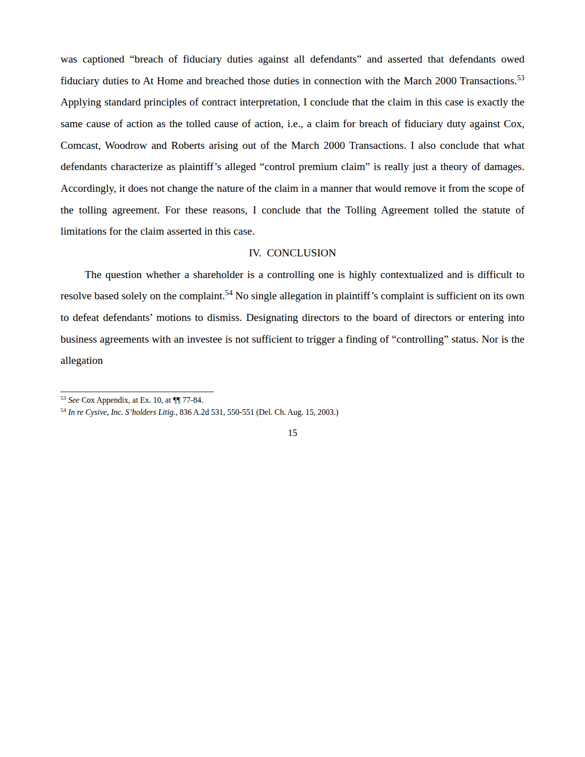was captioned “breach of fiduciary duties against all defendants” and asserted that defendants owed fiduciary duties to At Home and breached those duties in connection with the March 2000 Transactions.53 Applying standard principles of contract interpretation, I conclude that the claim in this case is exactly the same cause of action as the tolled cause of action, i.e., a claim for breach of fiduciary duty against Cox, Comcast, Woodrow and Roberts arising out of the March 2000 Transactions. I also conclude that what defendants characterize as plaintiff’s alleged “control premium claim” is really just a theory of damages. Accordingly, it does not change the nature of the claim in a manner that would remove it from the scope of the tolling agreement. For these reasons, I conclude that the Tolling Agreement tolled the statute of limitations for the claim asserted in this case.
IV. CONCLUSION
The question whether a shareholder is a controlling one is highly contextualized and is difficult to resolve based solely on the complaint.54 No single allegation in plaintiff’s complaint is sufficient on its own to defeat defendants’ motions to dismiss. Designating directors to the board of directors or entering into business agreements with an investee is not sufficient to trigger a finding of “controlling” status. Nor is the allegation
53 See Cox Appendix, at Ex. 10, at ¶¶ 77-84.
54 In re Cysive, Inc. S’holders Litig., 836 A.2d 531, 550-551 (Del. Ch. Aug. 15, 2003.)
15